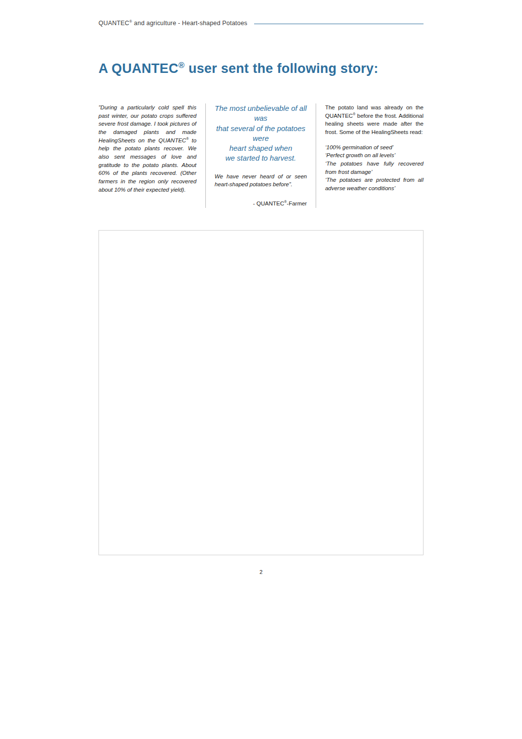QUANTEC® and agriculture - Heart-shaped Potatoes
A QUANTEC® user sent the following story:
”During a particularly cold spell this past winter, our potato crops suffered severe frost damage. I took pictures of the damaged plants and made HealingSheets on the QUANTEC® to help the potato plants recover. We also sent messages of love and gratitude to the potato plants. About 60% of the plants recovered. (Other farmers in the region only recovered about 10% of their expected yield).
The most unbelievable of all was
that several of the potatoes were
heart shaped when
we started to harvest.
We have never heard of or seen heart-shaped potatoes before”.
- QUANTEC®-Farmer
The potato land was already on the QUANTEC® before the frost. Additional healing sheets were made after the frost. Some of the HealingSheets read:
‘100% germination of seed’ ‘Perfect growth on all levels’ ‘The potatoes have fully recovered from frost damage’ ‘The potatoes are protected from all adverse weather conditions’
2